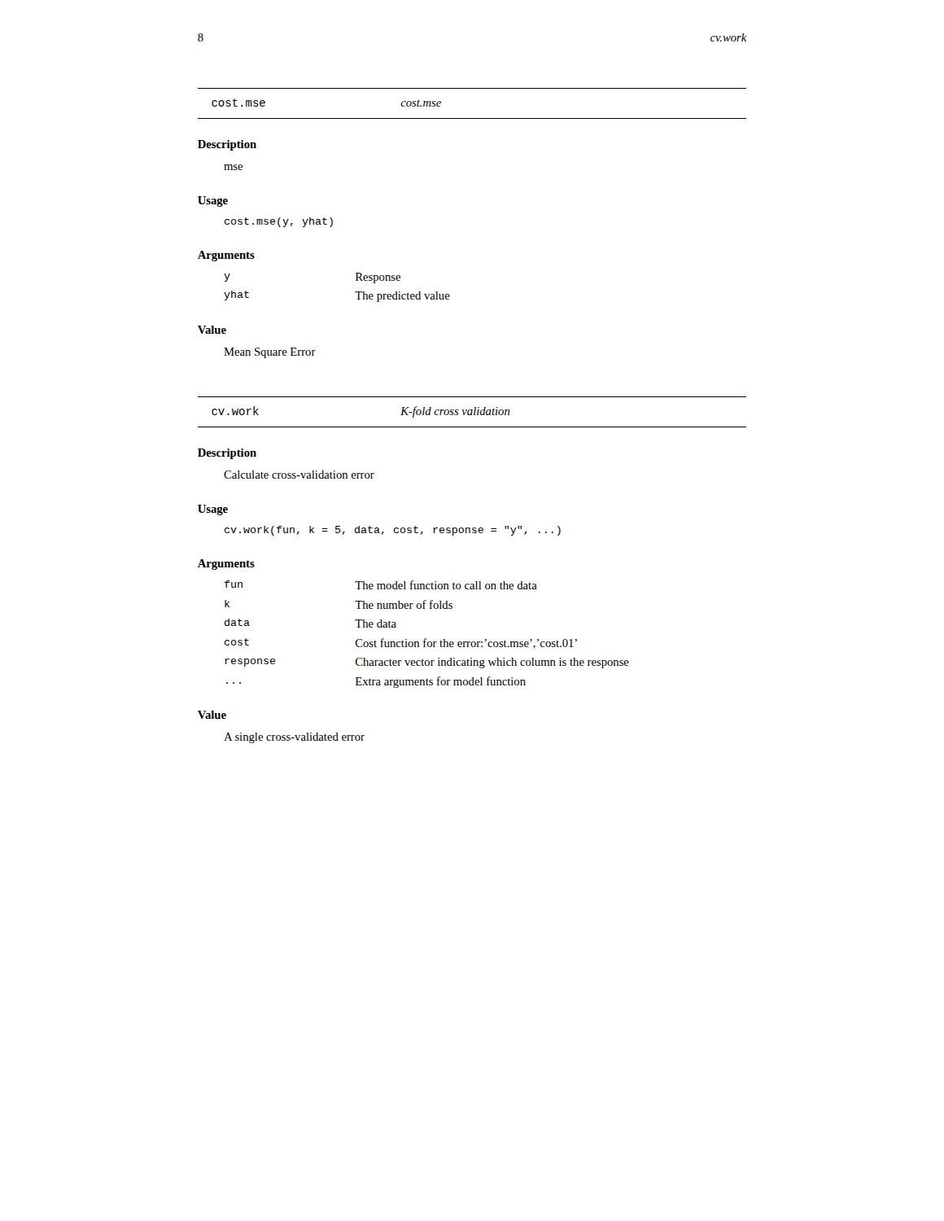8 cv.work
cost.mse cost.mse
Description
mse
Usage
cost.mse(y, yhat)
Arguments
y
Response
yhat
The predicted value
Value
Mean Square Error
cv.work K-fold cross validation
Description
Calculate cross-validation error
Usage
cv.work(fun, k = 5, data, cost, response = "y", ...)
Arguments
fun
The model function to call on the data
k
The number of folds
data
The data
cost
Cost function for the error:’cost.mse’,’cost.01’
response
Character vector indicating which column is the response
...
Extra arguments for model function
Value
A single cross-validated error